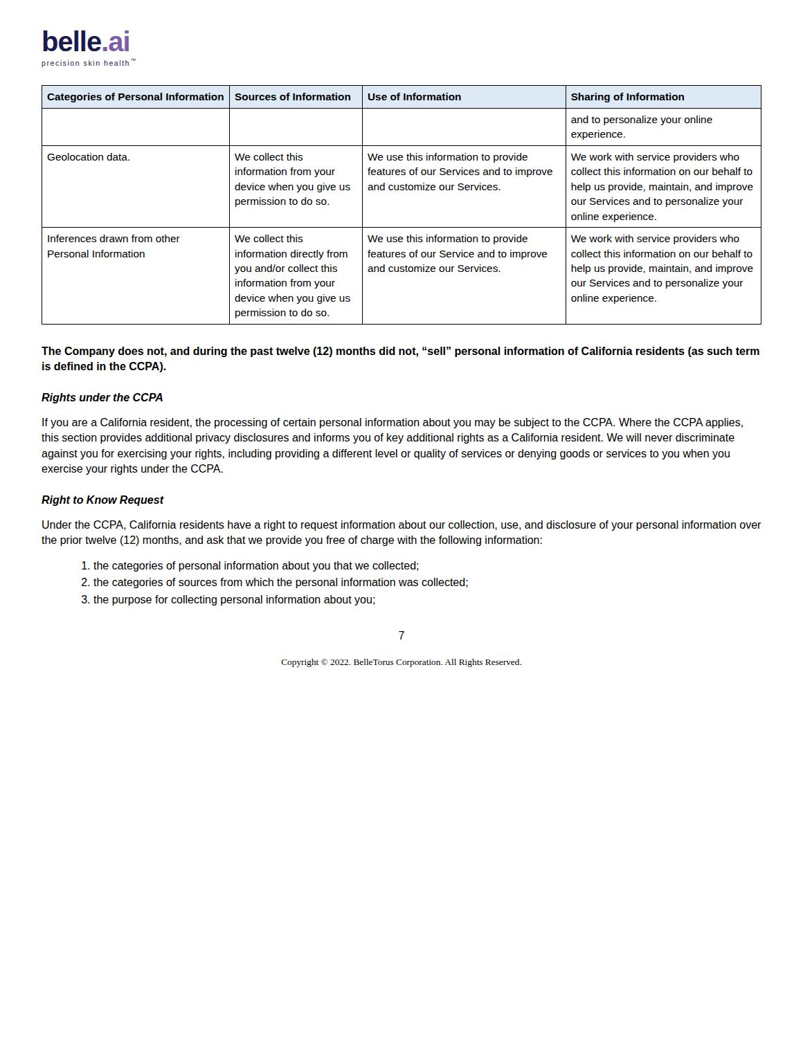belle.ai
precision skin health™
| Categories of Personal Information | Sources of Information | Use of Information | Sharing of Information |
| --- | --- | --- | --- |
| | | | and to personalize your online experience. |
| Geolocation data. | We collect this information from your device when you give us permission to do so. | We use this information to provide features of our Services and to improve and customize our Services. | We work with service providers who collect this information on our behalf to help us provide, maintain, and improve our Services and to personalize your online experience. |
| Inferences drawn from other Personal Information | We collect this information directly from you and/or collect this information from your device when you give us permission to do so. | We use this information to provide features of our Service and to improve and customize our Services. | We work with service providers who collect this information on our behalf to help us provide, maintain, and improve our Services and to personalize your online experience. |
The Company does not, and during the past twelve (12) months did not, “sell” personal information of California residents (as such term is defined in the CCPA).
Rights under the CCPA
If you are a California resident, the processing of certain personal information about you may be subject to the CCPA. Where the CCPA applies, this section provides additional privacy disclosures and informs you of key additional rights as a California resident. We will never discriminate against you for exercising your rights, including providing a different level or quality of services or denying goods or services to you when you exercise your rights under the CCPA.
Right to Know Request
Under the CCPA, California residents have a right to request information about our collection, use, and disclosure of your personal information over the prior twelve (12) months, and ask that we provide you free of charge with the following information:
the categories of personal information about you that we collected;
the categories of sources from which the personal information was collected;
the purpose for collecting personal information about you;
7
Copyright © 2022. BelleTorus Corporation. All Rights Reserved.